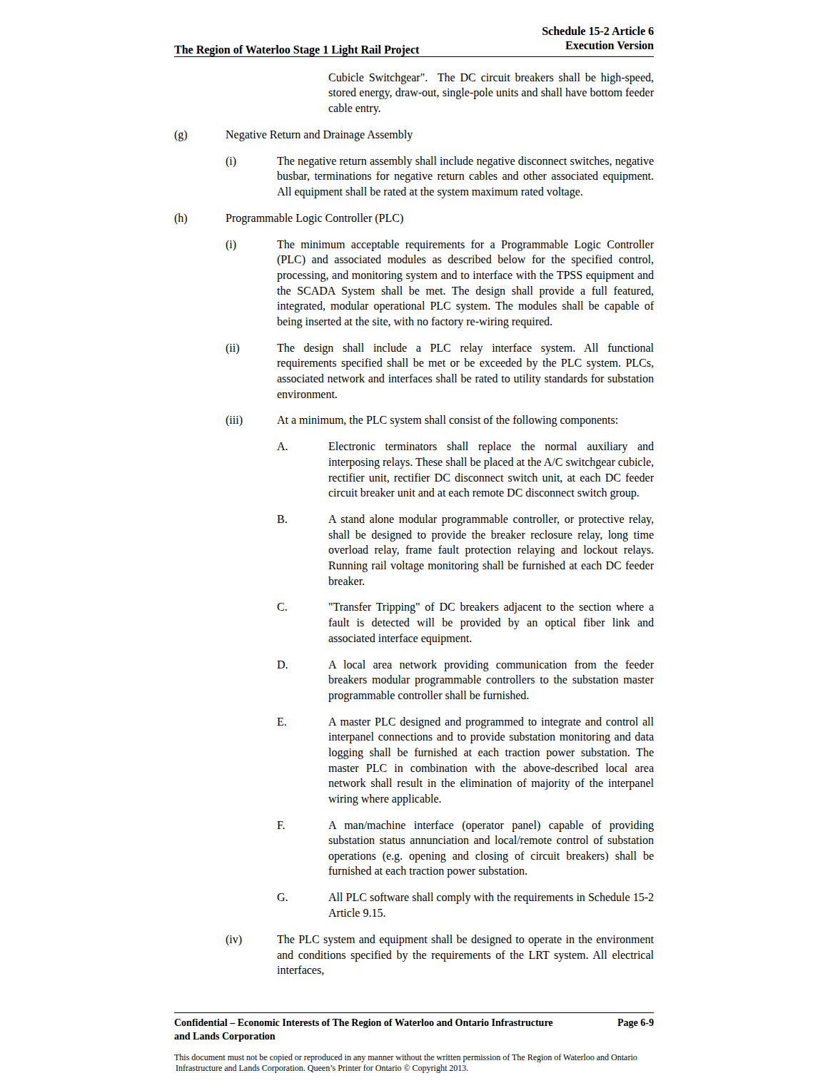Schedule 15-2 Article 6
Execution Version
The Region of Waterloo Stage 1 Light Rail Project
Cubicle Switchgear". The DC circuit breakers shall be high-speed, stored energy, draw-out, single-pole units and shall have bottom feeder cable entry.
(g)
Negative Return and Drainage Assembly
(i)
The negative return assembly shall include negative disconnect switches, negative busbar, terminations for negative return cables and other associated equipment. All equipment shall be rated at the system maximum rated voltage.
(h)
Programmable Logic Controller (PLC)
(i)
The minimum acceptable requirements for a Programmable Logic Controller (PLC) and associated modules as described below for the specified control, processing, and monitoring system and to interface with the TPSS equipment and the SCADA System shall be met. The design shall provide a full featured, integrated, modular operational PLC system. The modules shall be capable of being inserted at the site, with no factory re-wiring required.
(ii)
The design shall include a PLC relay interface system. All functional requirements specified shall be met or be exceeded by the PLC system. PLCs, associated network and interfaces shall be rated to utility standards for substation environment.
(iii)
At a minimum, the PLC system shall consist of the following components:
A.
Electronic terminators shall replace the normal auxiliary and interposing relays. These shall be placed at the A/C switchgear cubicle, rectifier unit, rectifier DC disconnect switch unit, at each DC feeder circuit breaker unit and at each remote DC disconnect switch group.
B.
A stand alone modular programmable controller, or protective relay, shall be designed to provide the breaker reclosure relay, long time overload relay, frame fault protection relaying and lockout relays. Running rail voltage monitoring shall be furnished at each DC feeder breaker.
C.
"Transfer Tripping" of DC breakers adjacent to the section where a fault is detected will be provided by an optical fiber link and associated interface equipment.
D.
A local area network providing communication from the feeder breakers modular programmable controllers to the substation master programmable controller shall be furnished.
E.
A master PLC designed and programmed to integrate and control all interpanel connections and to provide substation monitoring and data logging shall be furnished at each traction power substation. The master PLC in combination with the above-described local area network shall result in the elimination of majority of the interpanel wiring where applicable.
F.
A man/machine interface (operator panel) capable of providing substation status annunciation and local/remote control of substation operations (e.g. opening and closing of circuit breakers) shall be furnished at each traction power substation.
G.
All PLC software shall comply with the requirements in Schedule 15-2 Article 9.15.
(iv)
The PLC system and equipment shall be designed to operate in the environment and conditions specified by the requirements of the LRT system. All electrical interfaces,
Confidential – Economic Interests of The Region of Waterloo and Ontario Infrastructure and Lands Corporation
Page 6-9
This document must not be copied or reproduced in any manner without the written permission of The Region of Waterloo and Ontario
Infrastructure and Lands Corporation. Queen’s Printer for Ontario © Copyright 2013.